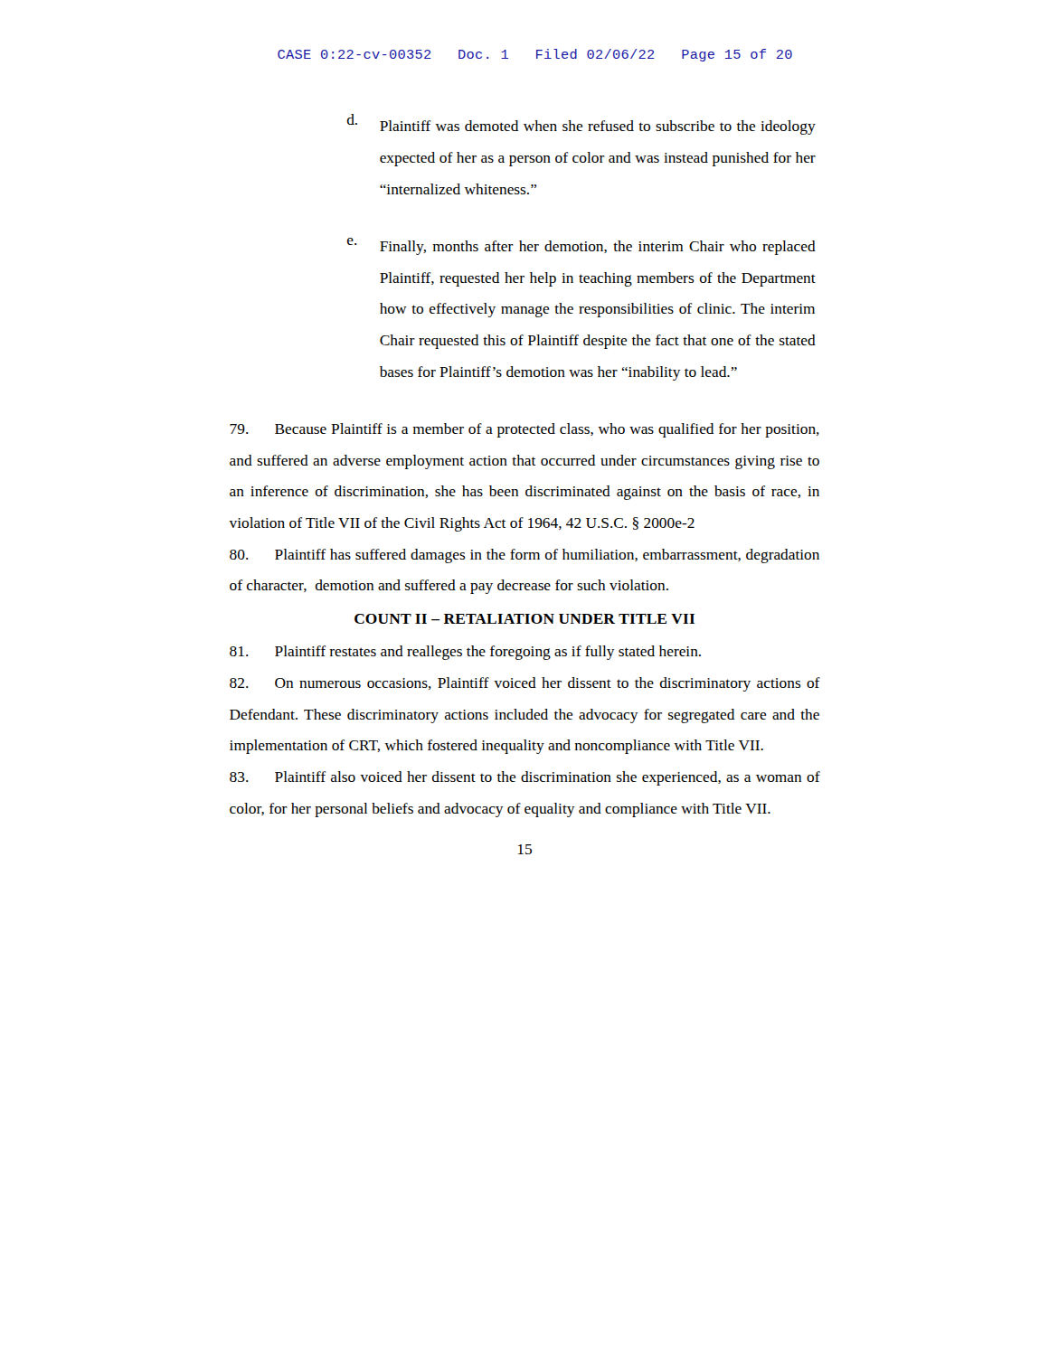CASE 0:22-cv-00352 Doc. 1 Filed 02/06/22 Page 15 of 20
d. Plaintiff was demoted when she refused to subscribe to the ideology expected of her as a person of color and was instead punished for her “internalized whiteness.”
e. Finally, months after her demotion, the interim Chair who replaced Plaintiff, requested her help in teaching members of the Department how to effectively manage the responsibilities of clinic. The interim Chair requested this of Plaintiff despite the fact that one of the stated bases for Plaintiff’s demotion was her “inability to lead.”
79. Because Plaintiff is a member of a protected class, who was qualified for her position, and suffered an adverse employment action that occurred under circumstances giving rise to an inference of discrimination, she has been discriminated against on the basis of race, in violation of Title VII of the Civil Rights Act of 1964, 42 U.S.C. § 2000e-2
80. Plaintiff has suffered damages in the form of humiliation, embarrassment, degradation of character, demotion and suffered a pay decrease for such violation.
COUNT II – RETALIATION UNDER TITLE VII
81. Plaintiff restates and realleges the foregoing as if fully stated herein.
82. On numerous occasions, Plaintiff voiced her dissent to the discriminatory actions of Defendant. These discriminatory actions included the advocacy for segregated care and the implementation of CRT, which fostered inequality and noncompliance with Title VII.
83. Plaintiff also voiced her dissent to the discrimination she experienced, as a woman of color, for her personal beliefs and advocacy of equality and compliance with Title VII.
15